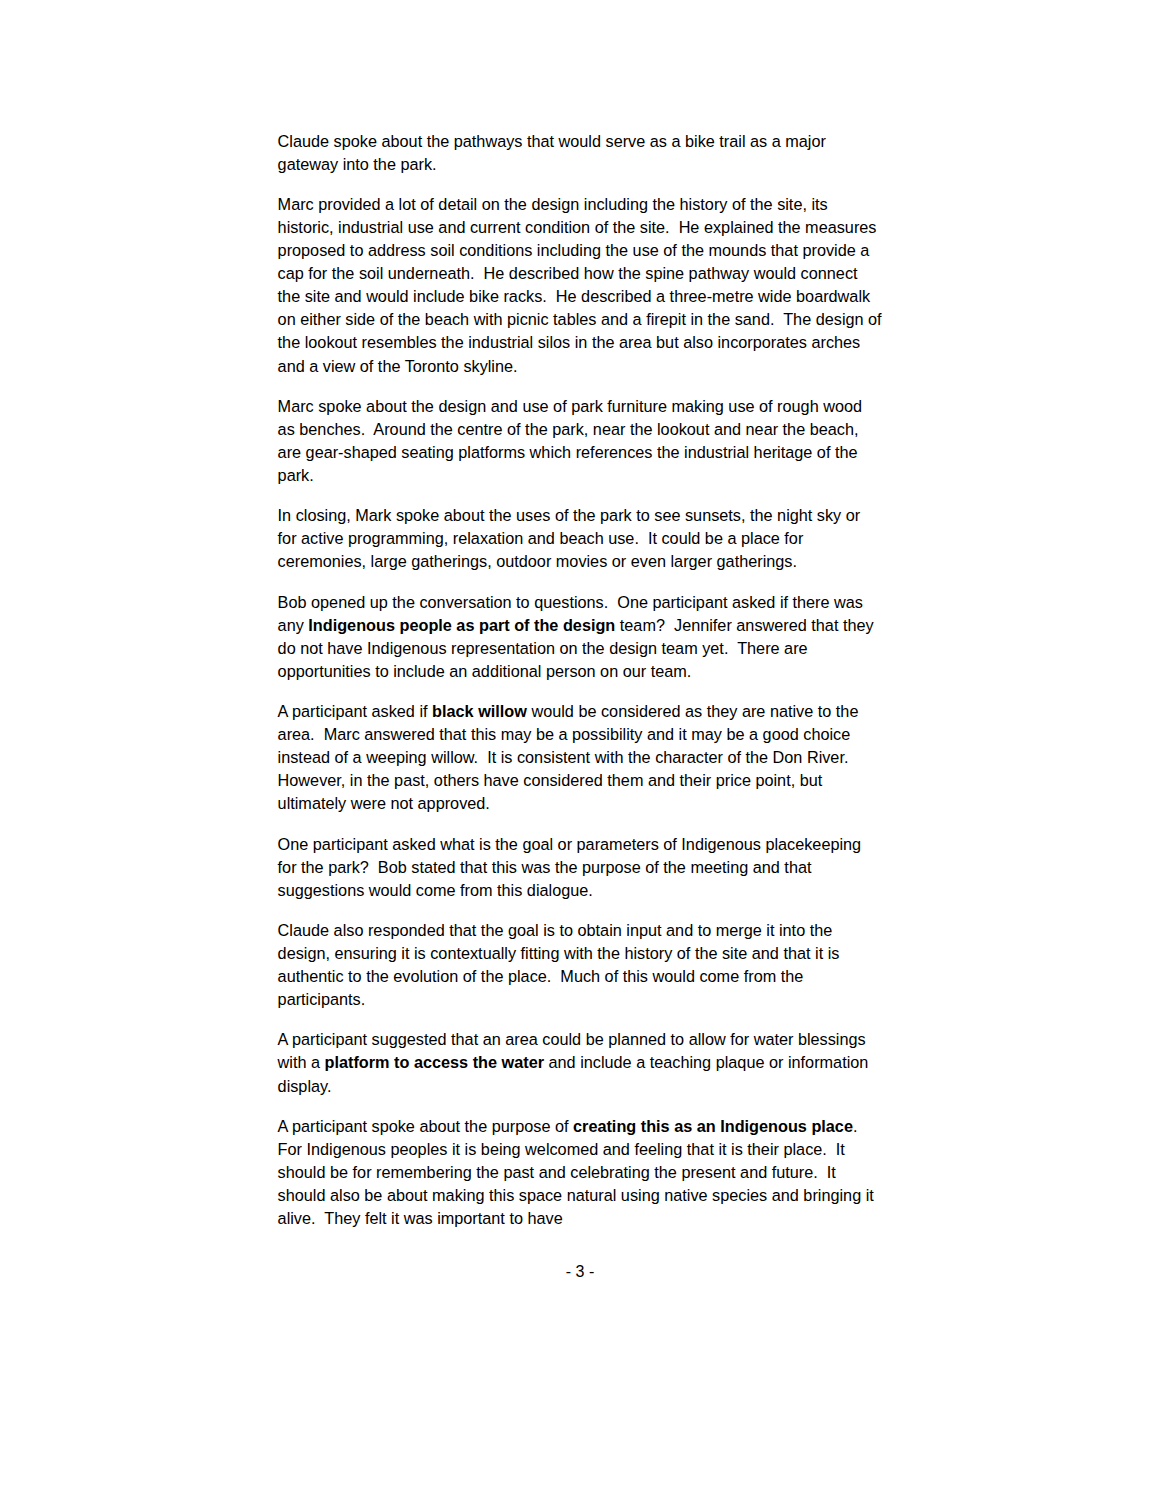Claude spoke about the pathways that would serve as a bike trail as a major gateway into the park.
Marc provided a lot of detail on the design including the history of the site, its historic, industrial use and current condition of the site. He explained the measures proposed to address soil conditions including the use of the mounds that provide a cap for the soil underneath. He described how the spine pathway would connect the site and would include bike racks. He described a three-metre wide boardwalk on either side of the beach with picnic tables and a firepit in the sand. The design of the lookout resembles the industrial silos in the area but also incorporates arches and a view of the Toronto skyline.
Marc spoke about the design and use of park furniture making use of rough wood as benches. Around the centre of the park, near the lookout and near the beach, are gear-shaped seating platforms which references the industrial heritage of the park.
In closing, Mark spoke about the uses of the park to see sunsets, the night sky or for active programming, relaxation and beach use. It could be a place for ceremonies, large gatherings, outdoor movies or even larger gatherings.
Bob opened up the conversation to questions. One participant asked if there was any Indigenous people as part of the design team? Jennifer answered that they do not have Indigenous representation on the design team yet. There are opportunities to include an additional person on our team.
A participant asked if black willow would be considered as they are native to the area. Marc answered that this may be a possibility and it may be a good choice instead of a weeping willow. It is consistent with the character of the Don River. However, in the past, others have considered them and their price point, but ultimately were not approved.
One participant asked what is the goal or parameters of Indigenous placekeeping for the park? Bob stated that this was the purpose of the meeting and that suggestions would come from this dialogue.
Claude also responded that the goal is to obtain input and to merge it into the design, ensuring it is contextually fitting with the history of the site and that it is authentic to the evolution of the place. Much of this would come from the participants.
A participant suggested that an area could be planned to allow for water blessings with a platform to access the water and include a teaching plaque or information display.
A participant spoke about the purpose of creating this as an Indigenous place. For Indigenous peoples it is being welcomed and feeling that it is their place. It should be for remembering the past and celebrating the present and future. It should also be about making this space natural using native species and bringing it alive. They felt it was important to have
- 3 -